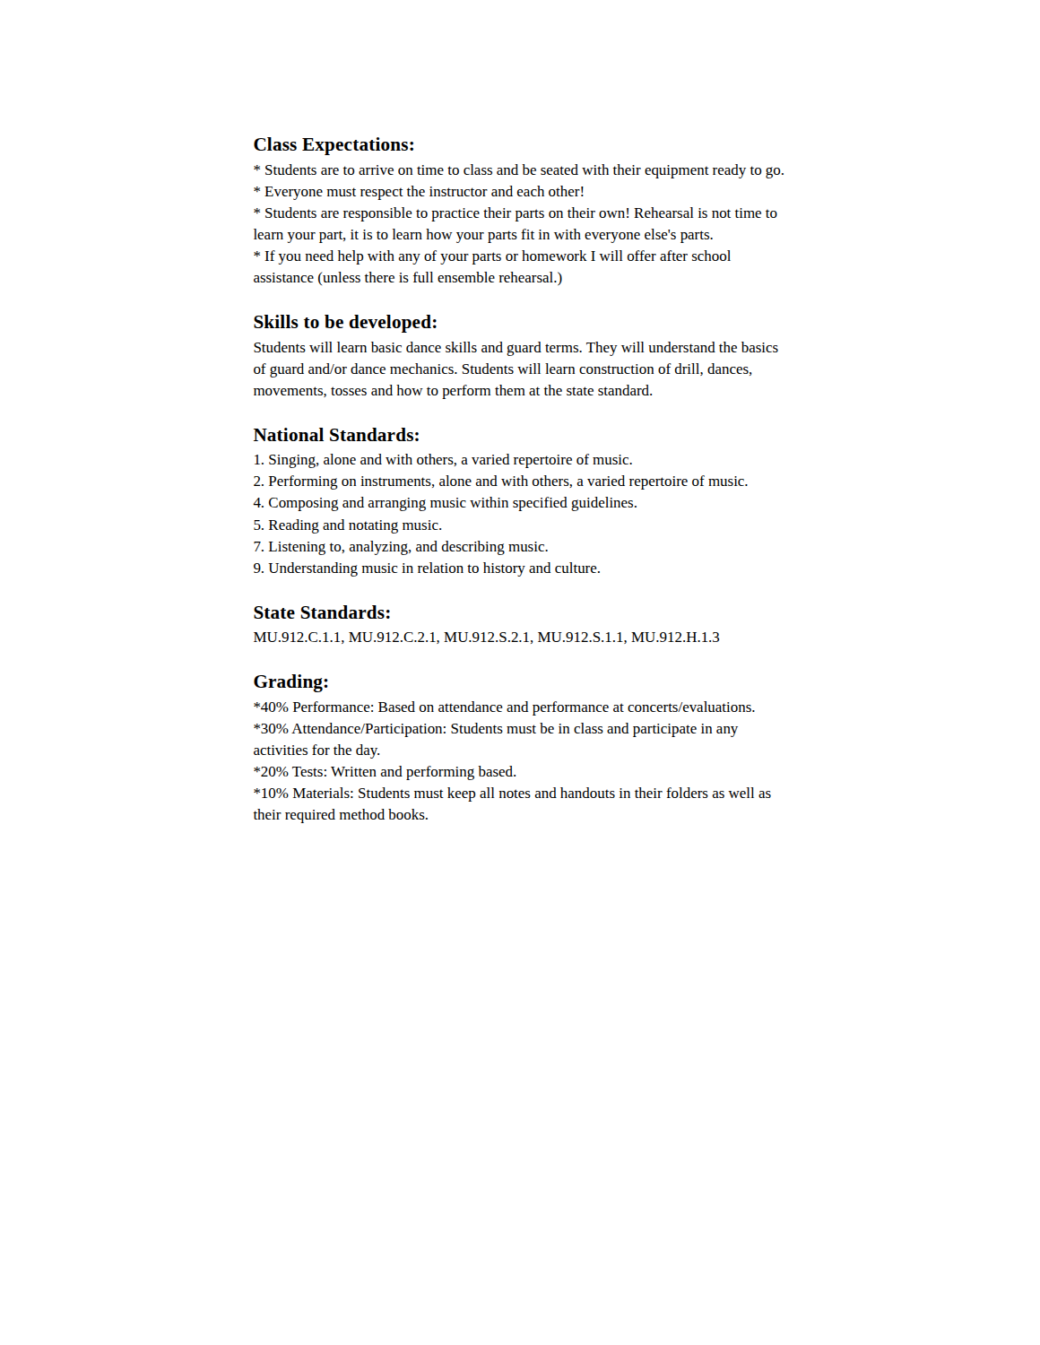Class Expectations:
* Students are to arrive on time to class and be seated with their equipment ready to go.
* Everyone must respect the instructor and each other!
* Students are responsible to practice their parts on their own! Rehearsal is not time to learn your part, it is to learn how your parts fit in with everyone else's parts.
* If you need help with any of your parts or homework I will offer after school assistance (unless there is full ensemble rehearsal.)
Skills to be developed:
Students will learn basic dance skills and guard terms. They will understand the basics of guard and/or dance mechanics. Students will learn construction of drill, dances, movements, tosses and how to perform them at the state standard.
National Standards:
1. Singing, alone and with others, a varied repertoire of music.
2. Performing on instruments, alone and with others, a varied repertoire of music.
4. Composing and arranging music within specified guidelines.
5. Reading and notating music.
7. Listening to, analyzing, and describing music.
9. Understanding music in relation to history and culture.
State Standards:
MU.912.C.1.1, MU.912.C.2.1, MU.912.S.2.1, MU.912.S.1.1, MU.912.H.1.3
Grading:
*40% Performance: Based on attendance and performance at concerts/evaluations.
*30% Attendance/Participation: Students must be in class and participate in any activities for the day.
*20% Tests: Written and performing based.
*10% Materials: Students must keep all notes and handouts in their folders as well as their required method books.